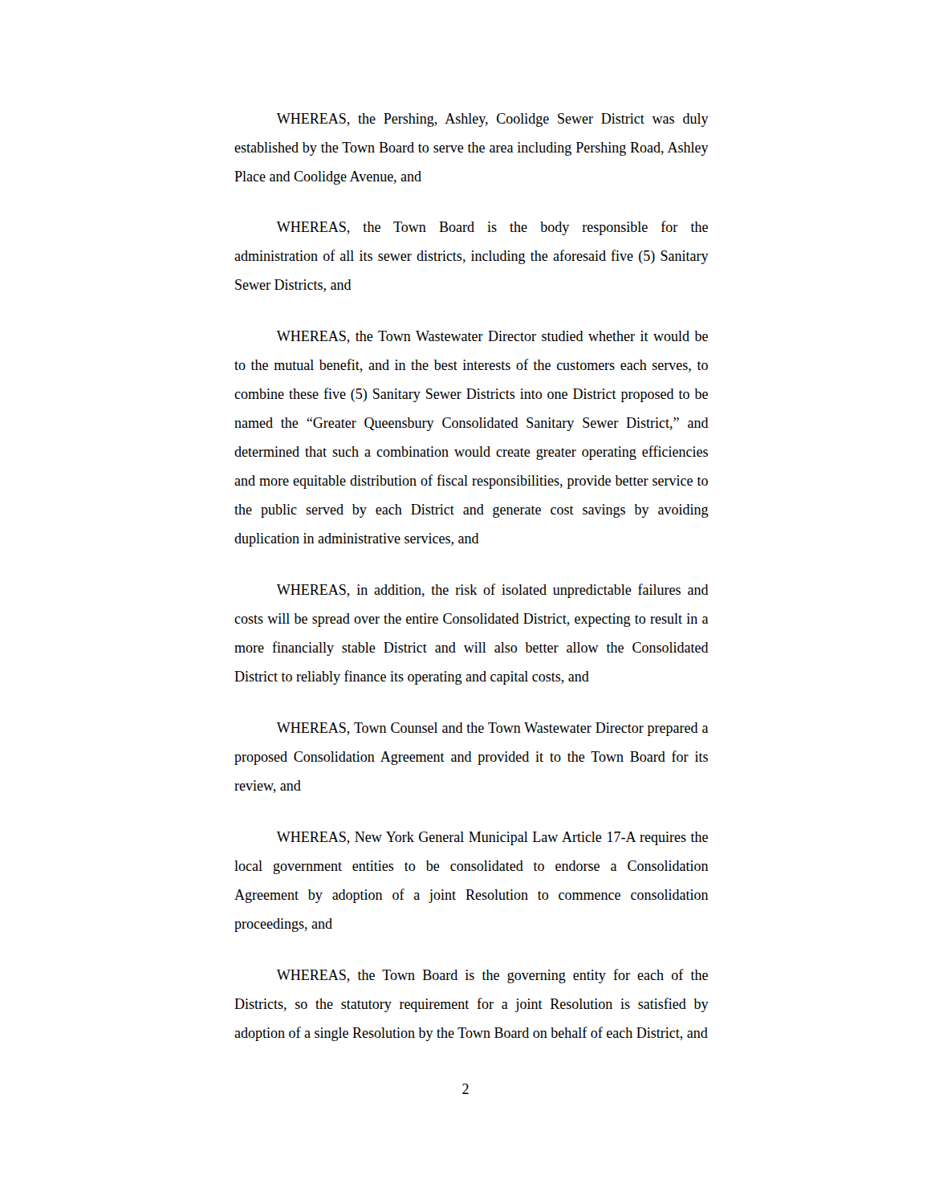WHEREAS, the Pershing, Ashley, Coolidge Sewer District was duly established by the Town Board to serve the area including Pershing Road, Ashley Place and Coolidge Avenue, and
WHEREAS, the Town Board is the body responsible for the administration of all its sewer districts, including the aforesaid five (5) Sanitary Sewer Districts, and
WHEREAS, the Town Wastewater Director studied whether it would be to the mutual benefit, and in the best interests of the customers each serves, to combine these five (5) Sanitary Sewer Districts into one District proposed to be named the “Greater Queensbury Consolidated Sanitary Sewer District,” and determined that such a combination would create greater operating efficiencies and more equitable distribution of fiscal responsibilities, provide better service to the public served by each District and generate cost savings by avoiding duplication in administrative services, and
WHEREAS, in addition, the risk of isolated unpredictable failures and costs will be spread over the entire Consolidated District, expecting to result in a more financially stable District and will also better allow the Consolidated District to reliably finance its operating and capital costs, and
WHEREAS, Town Counsel and the Town Wastewater Director prepared a proposed Consolidation Agreement and provided it to the Town Board for its review, and
WHEREAS, New York General Municipal Law Article 17-A requires the local government entities to be consolidated to endorse a Consolidation Agreement by adoption of a joint Resolution to commence consolidation proceedings, and
WHEREAS, the Town Board is the governing entity for each of the Districts, so the statutory requirement for a joint Resolution is satisfied by adoption of a single Resolution by the Town Board on behalf of each District, and
2